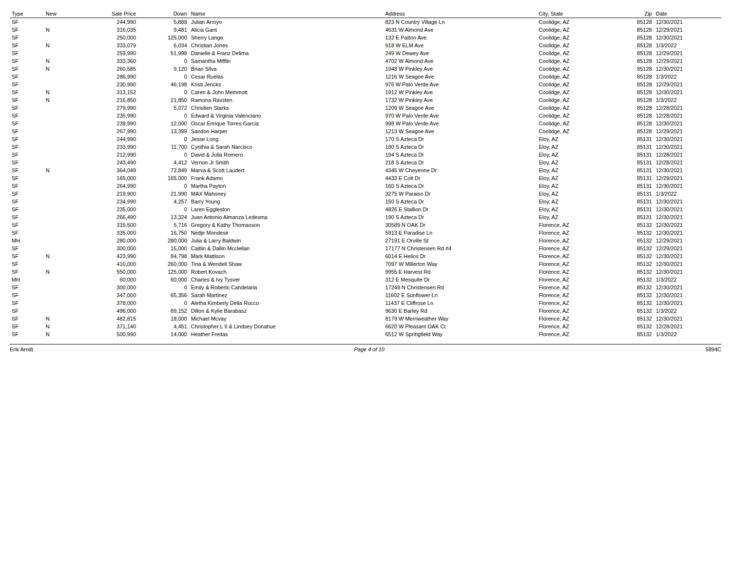| Type | New | Sale Price | Down | Name | Address | City, State | Zip | Date |
| --- | --- | --- | --- | --- | --- | --- | --- | --- |
| SF | | 244,990 | 5,888 | Julian Arroyo | 823 N Country Village Ln | Coolidge, AZ | 85128 | 12/30/2021 |
| SF | N | 316,035 | 9,481 | Alicia Gant | 4631 W Almond Ave | Coolidge, AZ | 85128 | 12/29/2021 |
| SF | | 250,000 | 125,000 | Sherry Lange | 132 E Patton Ave | Coolidge, AZ | 85128 | 12/30/2021 |
| SF | N | 333,079 | 6,034 | Christian Jones | 918 W ELM Ave | Coolidge, AZ | 85128 | 1/3/2022 |
| SF | | 259,990 | 51,998 | Danielle & Franz Delima | 249 W Dewey Ave | Coolidge, AZ | 85128 | 12/29/2021 |
| SF | N | 333,360 | 0 | Samantha Mifflin | 4702 W Almond Ave | Coolidge, AZ | 85128 | 12/29/2021 |
| SF | N | 260,585 | 9,120 | Brian Silva | 1948 W Pinkley Ave | Coolidge, AZ | 85128 | 12/30/2021 |
| SF | | 286,990 | 0 | Cesar Ruelas | 1216 W Seagoe Ave | Coolidge, AZ | 85128 | 1/3/2022 |
| SF | | 230,990 | 46,198 | Kristi Jencks | 976 W Palo Verde Ave | Coolidge, AZ | 85128 | 12/29/2021 |
| SF | N | 313,152 | 0 | Caren & John Memmott | 1912 W Pinkley Ave | Coolidge, AZ | 85128 | 12/30/2021 |
| SF | N | 216,850 | 21,850 | Ramona Ravsten | 1732 W Pinkley Ave | Coolidge, AZ | 85128 | 1/3/2022 |
| SF | | 279,990 | 5,072 | Christien Starks | 1209 W Seagoe Ave | Coolidge, AZ | 85128 | 12/28/2021 |
| SF | | 235,990 | 0 | Edward & Virginia Valenciano | 970 W Palo Verde Ave | Coolidge, AZ | 85128 | 12/28/2021 |
| SF | | 239,990 | 12,000 | Oscar Enrique Torres Garcia | 998 W Palo Verde Ave | Coolidge, AZ | 85128 | 12/30/2021 |
| SF | | 267,990 | 13,399 | Sandon Harper | 1213 W Seagoe Ave | Coolidge, AZ | 85128 | 12/29/2021 |
| SF | | 244,990 | 0 | Jesse Long | 170 S Azteca Dr | Eloy, AZ | 85131 | 12/30/2021 |
| SF | | 233,990 | 11,700 | Cynthia & Sarah Narcisco | 180 S Azteca Dr | Eloy, AZ | 85131 | 12/30/2021 |
| SF | | 212,990 | 0 | David & Julia Romero | 194 S Azteca Dr | Eloy, AZ | 85131 | 12/28/2021 |
| SF | | 243,490 | 4,412 | Vernon Jr Smith | 218 S Azteca Dr | Eloy, AZ | 85131 | 12/28/2021 |
| SF | N | 364,049 | 72,849 | Marva & Scott Laudert | 4345 W Cheyenne Dr | Eloy, AZ | 85131 | 12/30/2021 |
| SF | | 165,000 | 165,000 | Frank Adamo | 4433 E Colt Dr | Eloy, AZ | 85131 | 12/29/2021 |
| SF | | 264,990 | 0 | Martha Payton | 160 S Azteca Dr | Eloy, AZ | 85131 | 12/30/2021 |
| SF | | 219,900 | 21,990 | MAX Mahoney | 3275 W Paraiso Dr | Eloy, AZ | 85131 | 1/3/2022 |
| SF | | 234,990 | 4,257 | Barry Young | 150 S Azteca Dr | Eloy, AZ | 85131 | 12/30/2021 |
| SF | | 235,000 | 0 | Laren Eggleston | 4826 E Stallion Dr | Eloy, AZ | 85131 | 12/30/2021 |
| SF | | 266,490 | 13,324 | Juan Antonio Almanza Ledesma | 190 S Azteca Dr | Eloy, AZ | 85131 | 12/30/2021 |
| SF | | 315,500 | 5,716 | Gregory & Kathy Thomasson | 30589 N OAK Dr | Florence, AZ | 85132 | 12/30/2021 |
| SF | | 335,000 | 16,750 | Nedje Mondesir | 5913 E Paradise Ln | Florence, AZ | 85132 | 12/30/2021 |
| MH | | 280,000 | 280,000 | Julia & Larry Baldwin | 27191 E Orville St | Florence, AZ | 85132 | 12/29/2021 |
| SF | | 300,000 | 15,000 | Caitlin & Dallin Mcclellan | 17177 N Christensen Rd #4 | Florence, AZ | 85132 | 12/29/2021 |
| SF | N | 423,990 | 84,798 | Mark Mattison | 6014 E Helios Dr | Florence, AZ | 85132 | 12/30/2021 |
| SF | | 410,000 | 260,000 | Tina & Wendell Shaw | 7097 W Millerton Way | Florence, AZ | 85132 | 12/30/2021 |
| SF | N | 550,000 | 125,000 | Robert Kovach | 9955 E Harvest Rd | Florence, AZ | 85132 | 12/30/2021 |
| MH | | 60,000 | 60,000 | Charles & Ivy Tysver | 312 E Mesquite Dr | Florence, AZ | 85132 | 1/3/2022 |
| SF | | 300,000 | 0 | Emily & Roberto Candelaria | 17249 N Christensen Rd | Florence, AZ | 85132 | 12/30/2021 |
| SF | | 347,000 | 65,356 | Sarah Martinez | 11602 E Sunflower Ln | Florence, AZ | 85132 | 12/30/2021 |
| SF | | 378,000 | 0 | Aletha Kimberly Della Rocco | 11437 E Cliffrose Ln | Florence, AZ | 85132 | 12/30/2021 |
| SF | | 496,000 | 89,152 | Dillon & Kylie Barabasz | 9630 E Barley Rd | Florence, AZ | 85132 | 1/3/2022 |
| SF | N | 482,815 | 18,000 | Michael Mcvay | 8179 W Merriweather Way | Florence, AZ | 85132 | 12/30/2021 |
| SF | N | 371,140 | 4,451 | Christopher L II & Lindsey Donahue | 6620 W Pleasant OAK Ct | Florence, AZ | 85132 | 12/28/2021 |
| SF | N | 500,990 | 14,000 | Heather Freitas | 6512 W Springfield Way | Florence, AZ | 85132 | 1/3/2022 |
Erik Arndt
Page 4 of 10
5894C